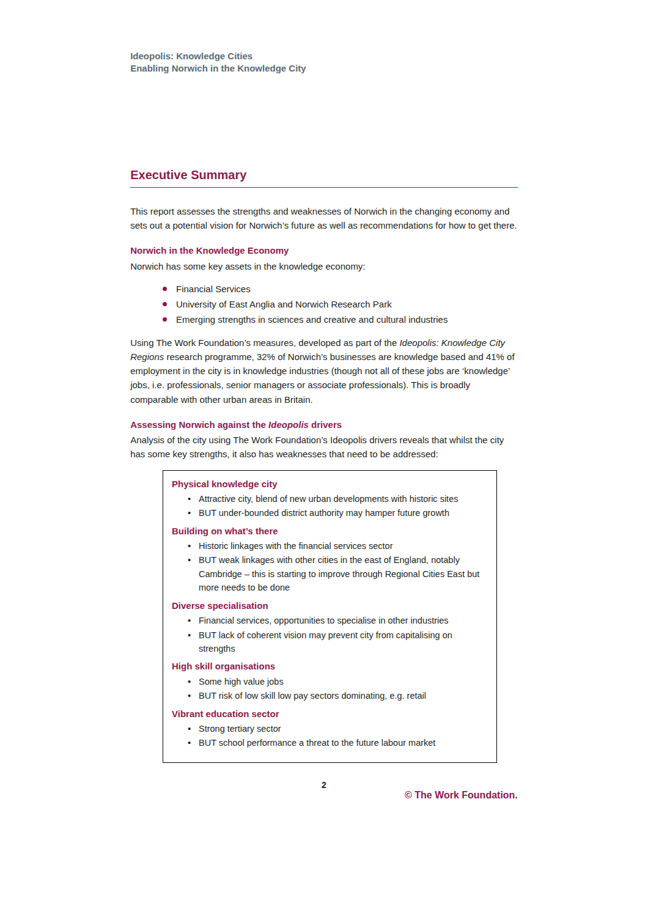Ideopolis: Knowledge Cities
Enabling Norwich in the Knowledge City
Executive Summary
This report assesses the strengths and weaknesses of Norwich in the changing economy and sets out a potential vision for Norwich’s future as well as recommendations for how to get there.
Norwich in the Knowledge Economy
Norwich has some key assets in the knowledge economy:
Financial Services
University of East Anglia and Norwich Research Park
Emerging strengths in sciences and creative and cultural industries
Using The Work Foundation’s measures, developed as part of the Ideopolis: Knowledge City Regions research programme, 32% of Norwich’s businesses are knowledge based and 41% of employment in the city is in knowledge industries (though not all of these jobs are ‘knowledge’ jobs, i.e. professionals, senior managers or associate professionals). This is broadly comparable with other urban areas in Britain.
Assessing Norwich against the Ideopolis drivers
Analysis of the city using The Work Foundation’s Ideopolis drivers reveals that whilst the city has some key strengths, it also has weaknesses that need to be addressed:
Physical knowledge city
Attractive city, blend of new urban developments with historic sites
BUT under-bounded district authority may hamper future growth
Building on what’s there
Historic linkages with the financial services sector
BUT weak linkages with other cities in the east of England, notably Cambridge – this is starting to improve through Regional Cities East but more needs to be done
Diverse specialisation
Financial services, opportunities to specialise in other industries
BUT lack of coherent vision may prevent city from capitalising on strengths
High skill organisations
Some high value jobs
BUT risk of low skill low pay sectors dominating, e.g. retail
Vibrant education sector
Strong tertiary sector
BUT school performance a threat to the future labour market
2
© The Work Foundation.